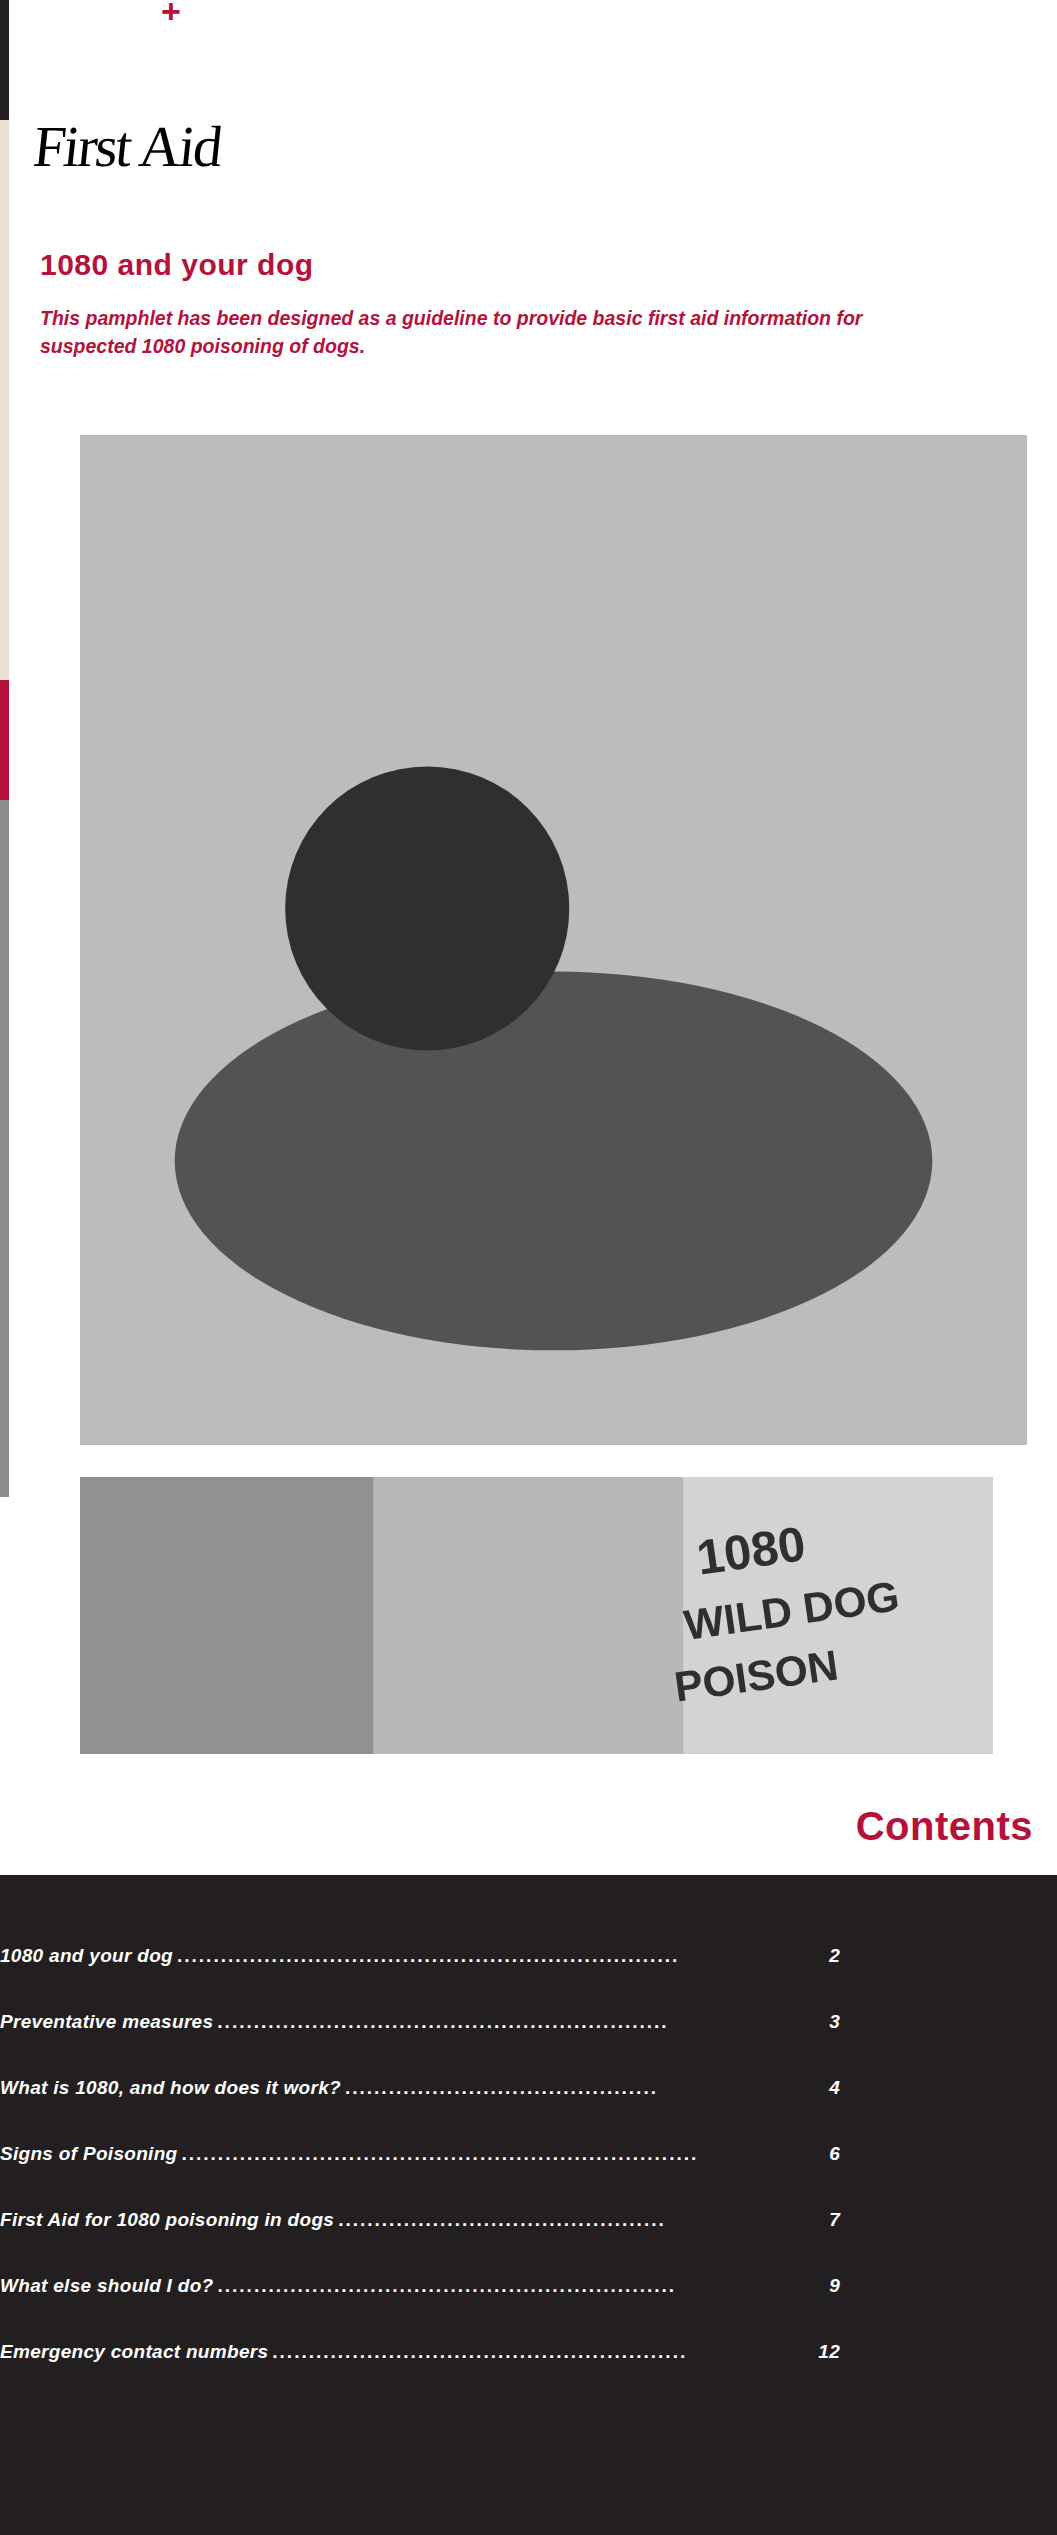First Aid+
1080 and your dog
This pamphlet has been designed as a guideline to provide basic first aid information for suspected 1080 poisoning of dogs.
Contents
1080 and your dog..................................................................... 2
Preventative measures.............................................................. 3
What is 1080, and how does it work?........................................... 4
Signs of Poisoning....................................................................... 6
First Aid for 1080 poisoning in dogs............................................. 7
What else should I do?............................................................... 9
Emergency contact numbers......................................................... 12